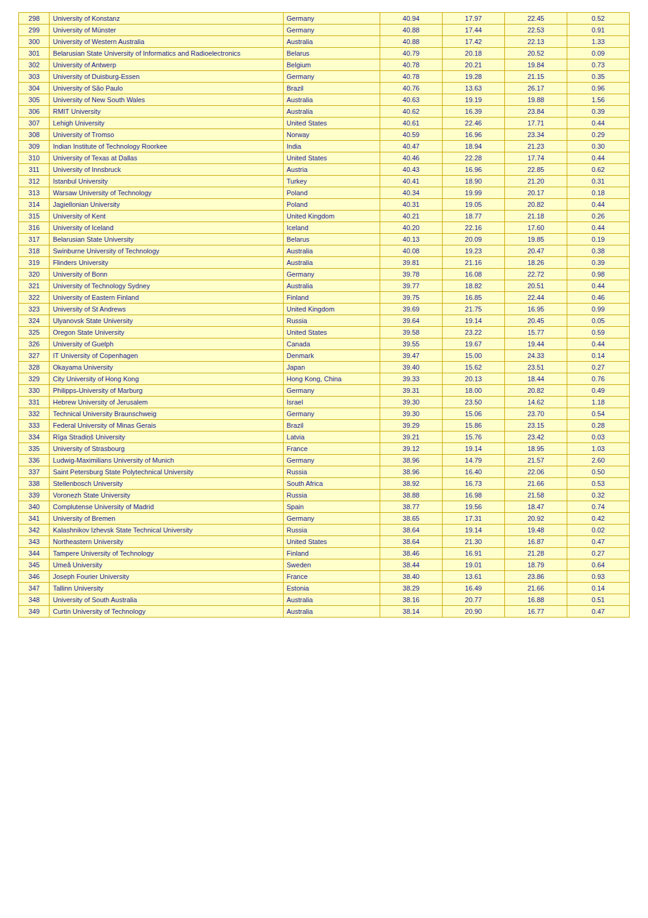| 298 | University of Konstanz | Germany | 40.94 | 17.97 | 22.45 | 0.52 |
| 299 | University of Münster | Germany | 40.88 | 17.44 | 22.53 | 0.91 |
| 300 | University of Western Australia | Australia | 40.88 | 17.42 | 22.13 | 1.33 |
| 301 | Belarusian State University of Informatics and Radioelectronics | Belarus | 40.79 | 20.18 | 20.52 | 0.09 |
| 302 | University of Antwerp | Belgium | 40.78 | 20.21 | 19.84 | 0.73 |
| 303 | University of Duisburg-Essen | Germany | 40.78 | 19.28 | 21.15 | 0.35 |
| 304 | University of São Paulo | Brazil | 40.76 | 13.63 | 26.17 | 0.96 |
| 305 | University of New South Wales | Australia | 40.63 | 19.19 | 19.88 | 1.56 |
| 306 | RMIT University | Australia | 40.62 | 16.39 | 23.84 | 0.39 |
| 307 | Lehigh University | United States | 40.61 | 22.46 | 17.71 | 0.44 |
| 308 | University of Tromso | Norway | 40.59 | 16.96 | 23.34 | 0.29 |
| 309 | Indian Institute of Technology Roorkee | India | 40.47 | 18.94 | 21.23 | 0.30 |
| 310 | University of Texas at Dallas | United States | 40.46 | 22.28 | 17.74 | 0.44 |
| 311 | University of Innsbruck | Austria | 40.43 | 16.96 | 22.85 | 0.62 |
| 312 | Istanbul University | Turkey | 40.41 | 18.90 | 21.20 | 0.31 |
| 313 | Warsaw University of Technology | Poland | 40.34 | 19.99 | 20.17 | 0.18 |
| 314 | Jagiellonian University | Poland | 40.31 | 19.05 | 20.82 | 0.44 |
| 315 | University of Kent | United Kingdom | 40.21 | 18.77 | 21.18 | 0.26 |
| 316 | University of Iceland | Iceland | 40.20 | 22.16 | 17.60 | 0.44 |
| 317 | Belarusian State University | Belarus | 40.13 | 20.09 | 19.85 | 0.19 |
| 318 | Swinburne University of Technology | Australia | 40.08 | 19.23 | 20.47 | 0.38 |
| 319 | Flinders University | Australia | 39.81 | 21.16 | 18.26 | 0.39 |
| 320 | University of Bonn | Germany | 39.78 | 16.08 | 22.72 | 0.98 |
| 321 | University of Technology Sydney | Australia | 39.77 | 18.82 | 20.51 | 0.44 |
| 322 | University of Eastern Finland | Finland | 39.75 | 16.85 | 22.44 | 0.46 |
| 323 | University of St Andrews | United Kingdom | 39.69 | 21.75 | 16.95 | 0.99 |
| 324 | Ulyanovsk State University | Russia | 39.64 | 19.14 | 20.45 | 0.05 |
| 325 | Oregon State University | United States | 39.58 | 23.22 | 15.77 | 0.59 |
| 326 | University of Guelph | Canada | 39.55 | 19.67 | 19.44 | 0.44 |
| 327 | IT University of Copenhagen | Denmark | 39.47 | 15.00 | 24.33 | 0.14 |
| 328 | Okayama University | Japan | 39.40 | 15.62 | 23.51 | 0.27 |
| 329 | City University of Hong Kong | Hong Kong, China | 39.33 | 20.13 | 18.44 | 0.76 |
| 330 | Philipps-University of Marburg | Germany | 39.31 | 18.00 | 20.82 | 0.49 |
| 331 | Hebrew University of Jerusalem | Israel | 39.30 | 23.50 | 14.62 | 1.18 |
| 332 | Technical University Braunschweig | Germany | 39.30 | 15.06 | 23.70 | 0.54 |
| 333 | Federal University of Minas Gerais | Brazil | 39.29 | 15.86 | 23.15 | 0.28 |
| 334 | Rīga Stradiņš University | Latvia | 39.21 | 15.76 | 23.42 | 0.03 |
| 335 | University of Strasbourg | France | 39.12 | 19.14 | 18.95 | 1.03 |
| 336 | Ludwig-Maximilians University of Munich | Germany | 38.96 | 14.79 | 21.57 | 2.60 |
| 337 | Saint Petersburg State Polytechnical University | Russia | 38.96 | 16.40 | 22.06 | 0.50 |
| 338 | Stellenbosch University | South Africa | 38.92 | 16.73 | 21.66 | 0.53 |
| 339 | Voronezh State University | Russia | 38.88 | 16.98 | 21.58 | 0.32 |
| 340 | Complutense University of Madrid | Spain | 38.77 | 19.56 | 18.47 | 0.74 |
| 341 | University of Bremen | Germany | 38.65 | 17.31 | 20.92 | 0.42 |
| 342 | Kalashnikov Izhevsk State Technical University | Russia | 38.64 | 19.14 | 19.48 | 0.02 |
| 343 | Northeastern University | United States | 38.64 | 21.30 | 16.87 | 0.47 |
| 344 | Tampere University of Technology | Finland | 38.46 | 16.91 | 21.28 | 0.27 |
| 345 | Umeå University | Sweden | 38.44 | 19.01 | 18.79 | 0.64 |
| 346 | Joseph Fourier University | France | 38.40 | 13.61 | 23.86 | 0.93 |
| 347 | Tallinn University | Estonia | 38.29 | 16.49 | 21.66 | 0.14 |
| 348 | University of South Australia | Australia | 38.16 | 20.77 | 16.88 | 0.51 |
| 349 | Curtin University of Technology | Australia | 38.14 | 20.90 | 16.77 | 0.47 |